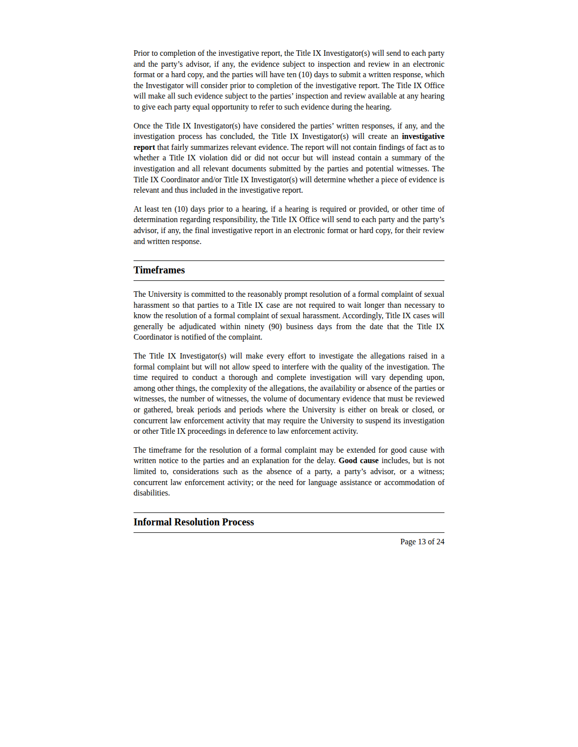Prior to completion of the investigative report, the Title IX Investigator(s) will send to each party and the party’s advisor, if any, the evidence subject to inspection and review in an electronic format or a hard copy, and the parties will have ten (10) days to submit a written response, which the Investigator will consider prior to completion of the investigative report. The Title IX Office will make all such evidence subject to the parties’ inspection and review available at any hearing to give each party equal opportunity to refer to such evidence during the hearing.
Once the Title IX Investigator(s) have considered the parties’ written responses, if any, and the investigation process has concluded, the Title IX Investigator(s) will create an investigative report that fairly summarizes relevant evidence. The report will not contain findings of fact as to whether a Title IX violation did or did not occur but will instead contain a summary of the investigation and all relevant documents submitted by the parties and potential witnesses. The Title IX Coordinator and/or Title IX Investigator(s) will determine whether a piece of evidence is relevant and thus included in the investigative report.
At least ten (10) days prior to a hearing, if a hearing is required or provided, or other time of determination regarding responsibility, the Title IX Office will send to each party and the party’s advisor, if any, the final investigative report in an electronic format or hard copy, for their review and written response.
Timeframes
The University is committed to the reasonably prompt resolution of a formal complaint of sexual harassment so that parties to a Title IX case are not required to wait longer than necessary to know the resolution of a formal complaint of sexual harassment. Accordingly, Title IX cases will generally be adjudicated within ninety (90) business days from the date that the Title IX Coordinator is notified of the complaint.
The Title IX Investigator(s) will make every effort to investigate the allegations raised in a formal complaint but will not allow speed to interfere with the quality of the investigation. The time required to conduct a thorough and complete investigation will vary depending upon, among other things, the complexity of the allegations, the availability or absence of the parties or witnesses, the number of witnesses, the volume of documentary evidence that must be reviewed or gathered, break periods and periods where the University is either on break or closed, or concurrent law enforcement activity that may require the University to suspend its investigation or other Title IX proceedings in deference to law enforcement activity.
The timeframe for the resolution of a formal complaint may be extended for good cause with written notice to the parties and an explanation for the delay. Good cause includes, but is not limited to, considerations such as the absence of a party, a party’s advisor, or a witness; concurrent law enforcement activity; or the need for language assistance or accommodation of disabilities.
Informal Resolution Process
Page 13 of 24